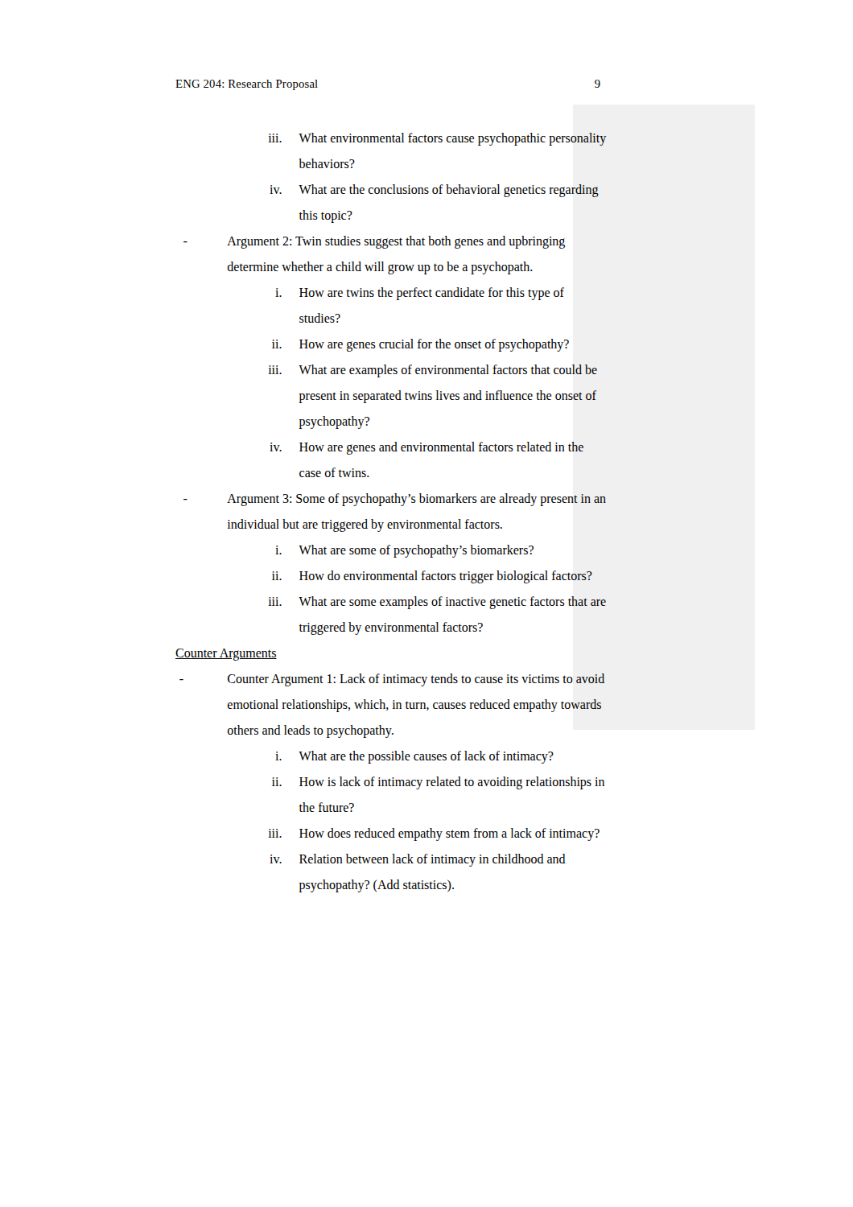ENG 204: Research Proposal 9
iii. What environmental factors cause psychopathic personality behaviors?
iv. What are the conclusions of behavioral genetics regarding this topic?
- Argument 2: Twin studies suggest that both genes and upbringing determine whether a child will grow up to be a psychopath.
i. How are twins the perfect candidate for this type of studies?
ii. How are genes crucial for the onset of psychopathy?
iii. What are examples of environmental factors that could be present in separated twins lives and influence the onset of psychopathy?
iv. How are genes and environmental factors related in the case of twins.
- Argument 3: Some of psychopathy’s biomarkers are already present in an individual but are triggered by environmental factors.
i. What are some of psychopathy’s biomarkers?
ii. How do environmental factors trigger biological factors?
iii. What are some examples of inactive genetic factors that are triggered by environmental factors?
Counter Arguments
- Counter Argument 1: Lack of intimacy tends to cause its victims to avoid emotional relationships, which, in turn, causes reduced empathy towards others and leads to psychopathy.
i. What are the possible causes of lack of intimacy?
ii. How is lack of intimacy related to avoiding relationships in the future?
iii. How does reduced empathy stem from a lack of intimacy?
iv. Relation between lack of intimacy in childhood and psychopathy? (Add statistics).